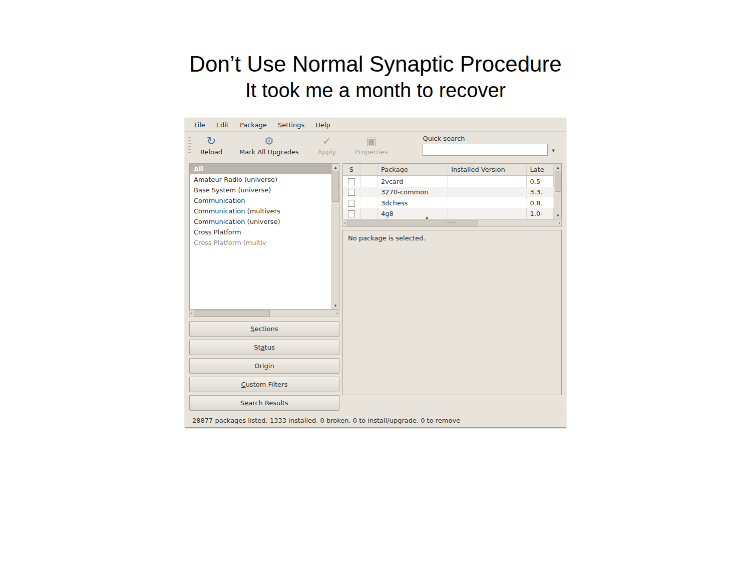Don’t Use Normal Synaptic Procedure It took me a month to recover
File Edit Package Settings Help
↻ Reload
⚙ Mark All Upgrades
✓ Apply
▣ Properties
Quick search
▾
All
Amateur Radio (universe)
Base System (universe)
Communication
Communication (multivers
Communication (universe)
Cross Platform
Cross Platform (multiv
▴ ▾
‹ ›
Sections
Status
Origin
Custom Filters
Search Results
| S | | Package | Installed Version | Late |
| --- | --- | --- | --- | --- |
| | | 2vcard | | 0.5- |
| | | 3270-common | | 3.3. |
| | | 3dchess | | 0.8. |
| | | 4g8 | | 1.0- |
▴ ▾
‹ ••• ›
No package is selected.
28877 packages listed, 1333 installed, 0 broken. 0 to install/upgrade, 0 to remove